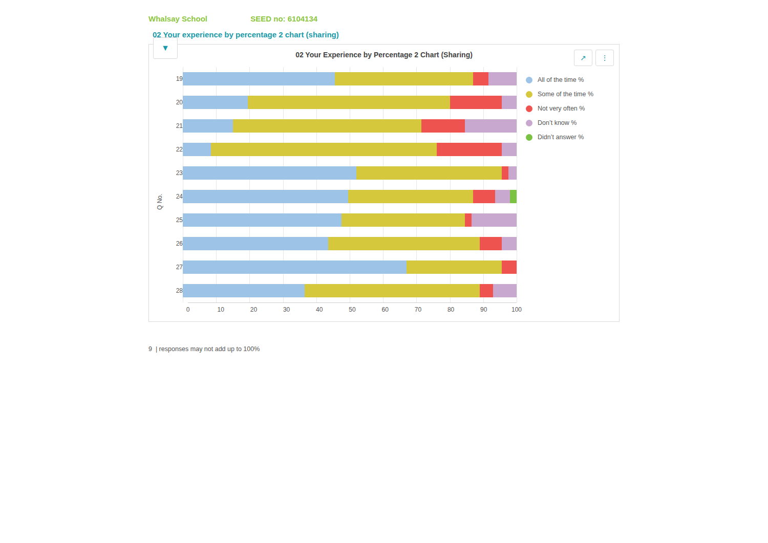Whalsay School SEED no: 6104134
02 Your experience by percentage 2 chart (sharing)
▼
02 Your Experience by Percentage 2 Chart (Sharing)
↗
⋮
Q No.
| 19 | |
| 20 | |
| 21 | |
| 22 | |
| 23 | |
| 24 | |
| 25 | |
| 26 | |
| 27 | |
| 28 | |
0 10 20 30 40 50 60 70 80 90 100
All of the time %
Some of the time %
Not very often %
Don’t know %
Didn’t answer %
9 | responses may not add up to 100%